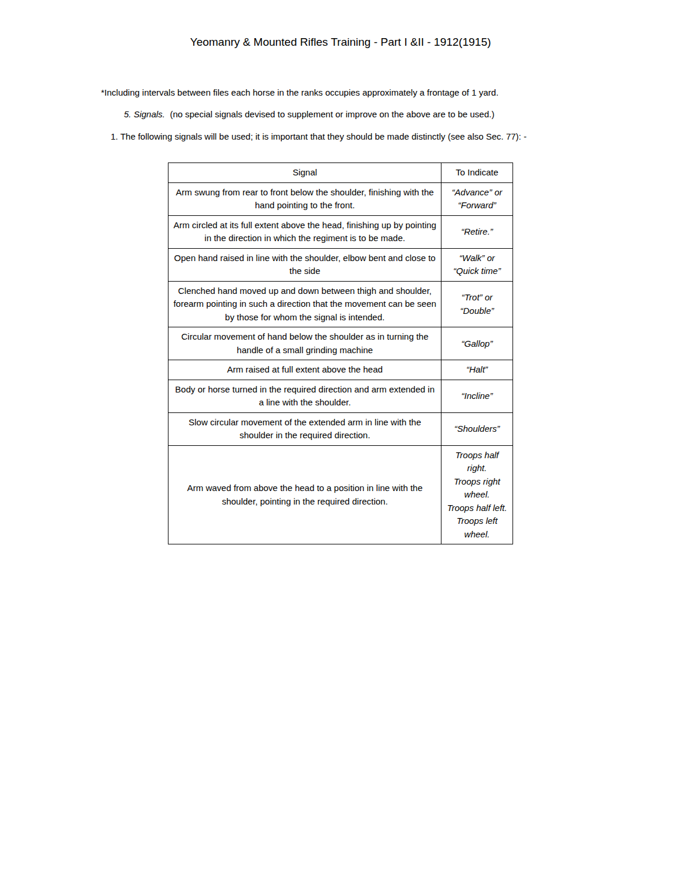Yeomanry & Mounted Rifles Training - Part I &II - 1912(1915)
*Including intervals between files each horse in the ranks occupies approximately a frontage of 1 yard.
5. Signals. (no special signals devised to supplement or improve on the above are to be used.)
1. The following signals will be used; it is important that they should be made distinctly (see also Sec. 77): -
| Signal | To Indicate |
| --- | --- |
| Arm swung from rear to front below the shoulder, finishing with the hand pointing to the front. | “Advance” or “Forward” |
| Arm circled at its full extent above the head, finishing up by pointing in the direction in which the regiment is to be made. | “Retire.” |
| Open hand raised in line with the shoulder, elbow bent and close to the side | “Walk” or “Quick time” |
| Clenched hand moved up and down between thigh and shoulder, forearm pointing in such a direction that the movement can be seen by those for whom the signal is intended. | “Trot” or “Double” |
| Circular movement of hand below the shoulder as in turning the handle of a small grinding machine | “Gallop” |
| Arm raised at full extent above the head | “Halt” |
| Body or horse turned in the required direction and arm extended in a line with the shoulder. | “Incline” |
| Slow circular movement of the extended arm in line with the shoulder in the required direction. | “Shoulders” |
| Arm waved from above the head to a position in line with the shoulder, pointing in the required direction. | Troops half right. Troops right wheel. Troops half left. Troops left wheel. |